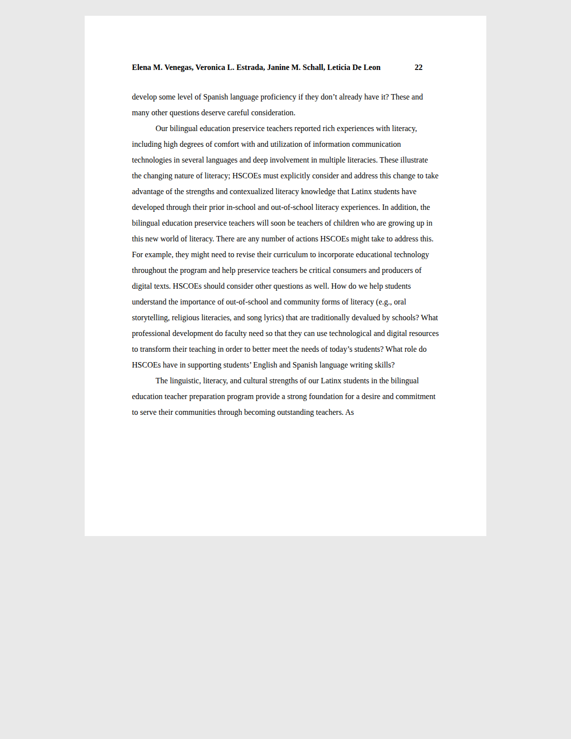Elena M. Venegas, Veronica L. Estrada, Janine M. Schall, Leticia De Leon 22
develop some level of Spanish language proficiency if they don’t already have it? These and many other questions deserve careful consideration.
Our bilingual education preservice teachers reported rich experiences with literacy, including high degrees of comfort with and utilization of information communication technologies in several languages and deep involvement in multiple literacies. These illustrate the changing nature of literacy; HSCOEs must explicitly consider and address this change to take advantage of the strengths and contexualized literacy knowledge that Latinx students have developed through their prior in-school and out-of-school literacy experiences. In addition, the bilingual education preservice teachers will soon be teachers of children who are growing up in this new world of literacy. There are any number of actions HSCOEs might take to address this. For example, they might need to revise their curriculum to incorporate educational technology throughout the program and help preservice teachers be critical consumers and producers of digital texts. HSCOEs should consider other questions as well. How do we help students understand the importance of out-of-school and community forms of literacy (e.g., oral storytelling, religious literacies, and song lyrics) that are traditionally devalued by schools? What professional development do faculty need so that they can use technological and digital resources to transform their teaching in order to better meet the needs of today’s students? What role do HSCOEs have in supporting students’ English and Spanish language writing skills?
The linguistic, literacy, and cultural strengths of our Latinx students in the bilingual education teacher preparation program provide a strong foundation for a desire and commitment to serve their communities through becoming outstanding teachers. As